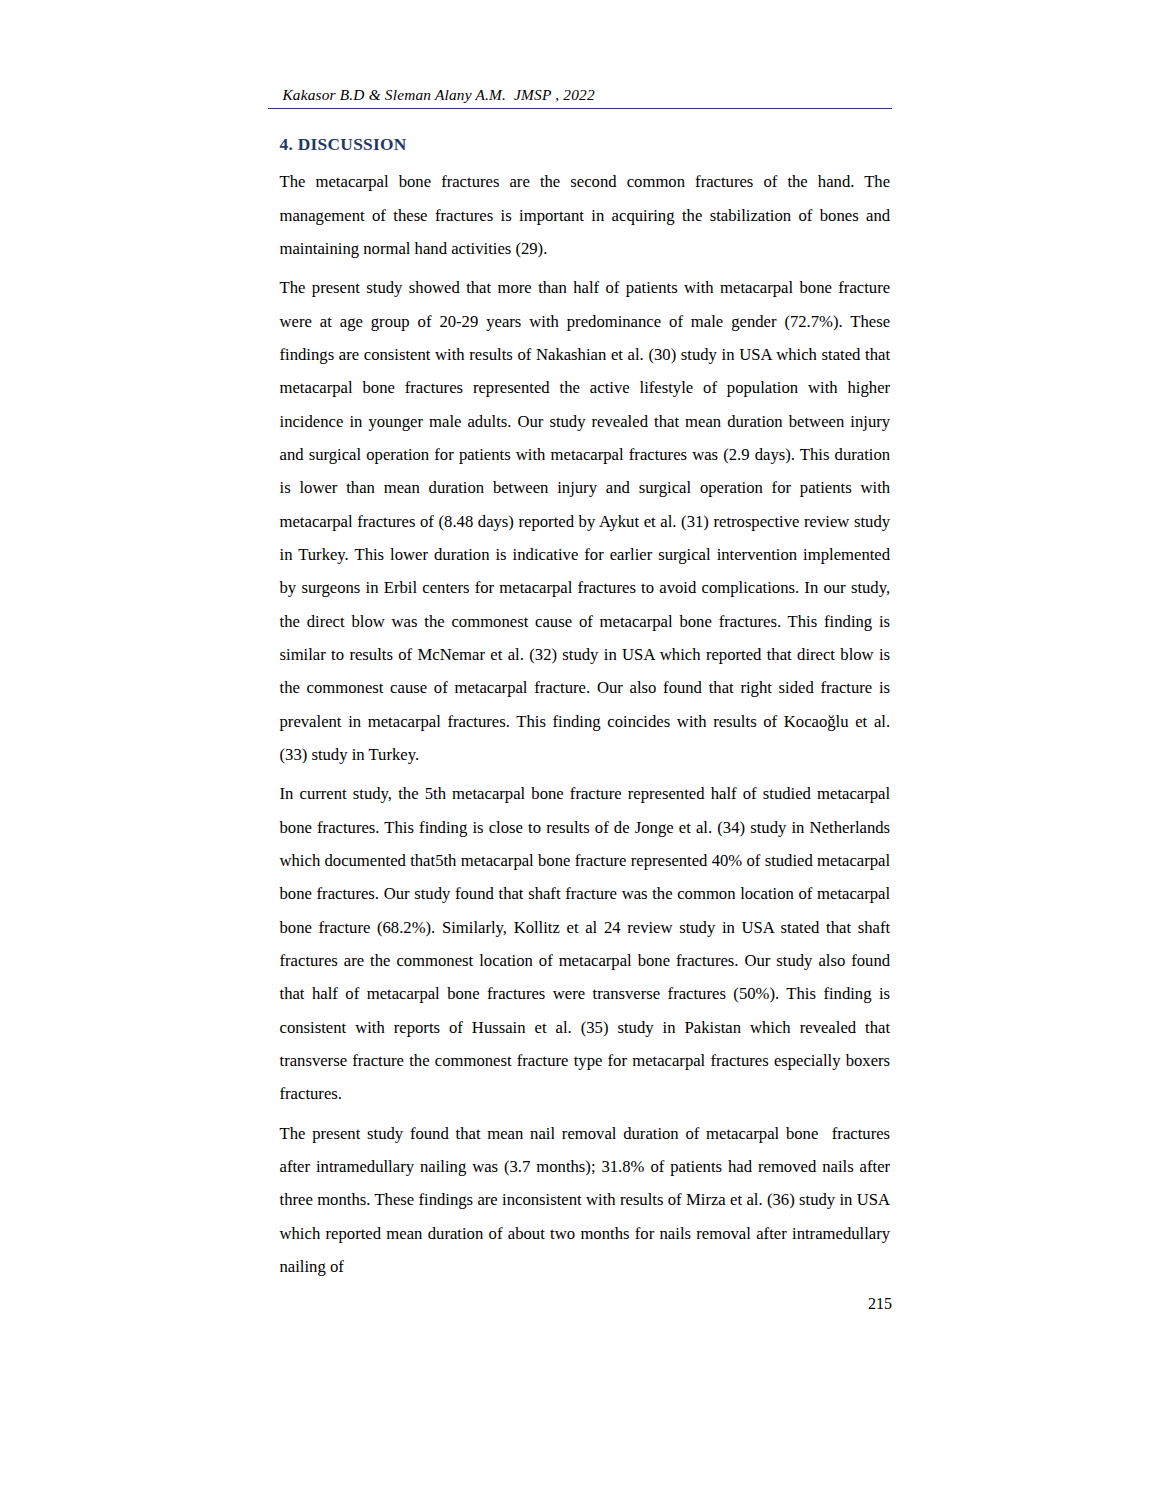Kakasor B.D & Sleman Alany A.M. JMSP , 2022
4. DISCUSSION
The metacarpal bone fractures are the second common fractures of the hand. The management of these fractures is important in acquiring the stabilization of bones and maintaining normal hand activities (29).
The present study showed that more than half of patients with metacarpal bone fracture were at age group of 20-29 years with predominance of male gender (72.7%). These findings are consistent with results of Nakashian et al. (30) study in USA which stated that metacarpal bone fractures represented the active lifestyle of population with higher incidence in younger male adults. Our study revealed that mean duration between injury and surgical operation for patients with metacarpal fractures was (2.9 days). This duration is lower than mean duration between injury and surgical operation for patients with metacarpal fractures of (8.48 days) reported by Aykut et al. (31) retrospective review study in Turkey. This lower duration is indicative for earlier surgical intervention implemented by surgeons in Erbil centers for metacarpal fractures to avoid complications. In our study, the direct blow was the commonest cause of metacarpal bone fractures. This finding is similar to results of McNemar et al. (32) study in USA which reported that direct blow is the commonest cause of metacarpal fracture. Our also found that right sided fracture is prevalent in metacarpal fractures. This finding coincides with results of Kocaoğlu et al. (33) study in Turkey.
In current study, the 5th metacarpal bone fracture represented half of studied metacarpal bone fractures. This finding is close to results of de Jonge et al. (34) study in Netherlands which documented that5th metacarpal bone fracture represented 40% of studied metacarpal bone fractures. Our study found that shaft fracture was the common location of metacarpal bone fracture (68.2%). Similarly, Kollitz et al 24 review study in USA stated that shaft fractures are the commonest location of metacarpal bone fractures. Our study also found that half of metacarpal bone fractures were transverse fractures (50%). This finding is consistent with reports of Hussain et al. (35) study in Pakistan which revealed that transverse fracture the commonest fracture type for metacarpal fractures especially boxers fractures.
The present study found that mean nail removal duration of metacarpal bone fractures after intramedullary nailing was (3.7 months); 31.8% of patients had removed nails after three months. These findings are inconsistent with results of Mirza et al. (36) study in USA which reported mean duration of about two months for nails removal after intramedullary nailing of
215